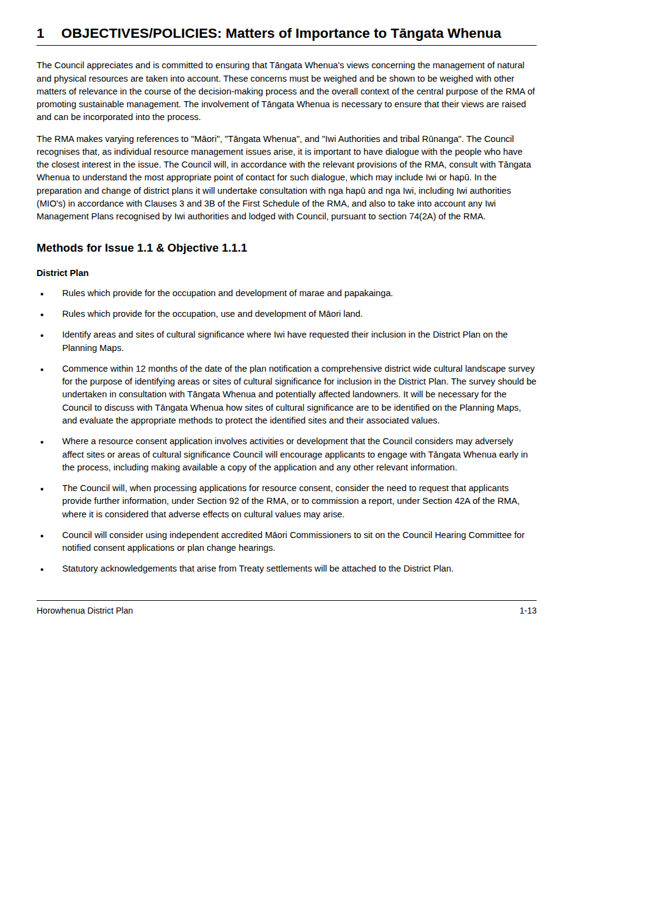1 OBJECTIVES/POLICIES: Matters of Importance to Tāngata Whenua
The Council appreciates and is committed to ensuring that Tāngata Whenua's views concerning the management of natural and physical resources are taken into account. These concerns must be weighed and be shown to be weighed with other matters of relevance in the course of the decision-making process and the overall context of the central purpose of the RMA of promoting sustainable management. The involvement of Tāngata Whenua is necessary to ensure that their views are raised and can be incorporated into the process.
The RMA makes varying references to "Māori", "Tāngata Whenua", and "Iwi Authorities and tribal Rūnanga". The Council recognises that, as individual resource management issues arise, it is important to have dialogue with the people who have the closest interest in the issue. The Council will, in accordance with the relevant provisions of the RMA, consult with Tāngata Whenua to understand the most appropriate point of contact for such dialogue, which may include Iwi or hapū. In the preparation and change of district plans it will undertake consultation with nga hapū and nga Iwi, including Iwi authorities (MIO's) in accordance with Clauses 3 and 3B of the First Schedule of the RMA, and also to take into account any Iwi Management Plans recognised by Iwi authorities and lodged with Council, pursuant to section 74(2A) of the RMA.
Methods for Issue 1.1 & Objective 1.1.1
District Plan
Rules which provide for the occupation and development of marae and papakainga.
Rules which provide for the occupation, use and development of Māori land.
Identify areas and sites of cultural significance where Iwi have requested their inclusion in the District Plan on the Planning Maps.
Commence within 12 months of the date of the plan notification a comprehensive district wide cultural landscape survey for the purpose of identifying areas or sites of cultural significance for inclusion in the District Plan. The survey should be undertaken in consultation with Tāngata Whenua and potentially affected landowners. It will be necessary for the Council to discuss with Tāngata Whenua how sites of cultural significance are to be identified on the Planning Maps, and evaluate the appropriate methods to protect the identified sites and their associated values.
Where a resource consent application involves activities or development that the Council considers may adversely affect sites or areas of cultural significance Council will encourage applicants to engage with Tāngata Whenua early in the process, including making available a copy of the application and any other relevant information.
The Council will, when processing applications for resource consent, consider the need to request that applicants provide further information, under Section 92 of the RMA, or to commission a report, under Section 42A of the RMA, where it is considered that adverse effects on cultural values may arise.
Council will consider using independent accredited Māori Commissioners to sit on the Council Hearing Committee for notified consent applications or plan change hearings.
Statutory acknowledgements that arise from Treaty settlements will be attached to the District Plan.
Horowhenua District Plan 1-13